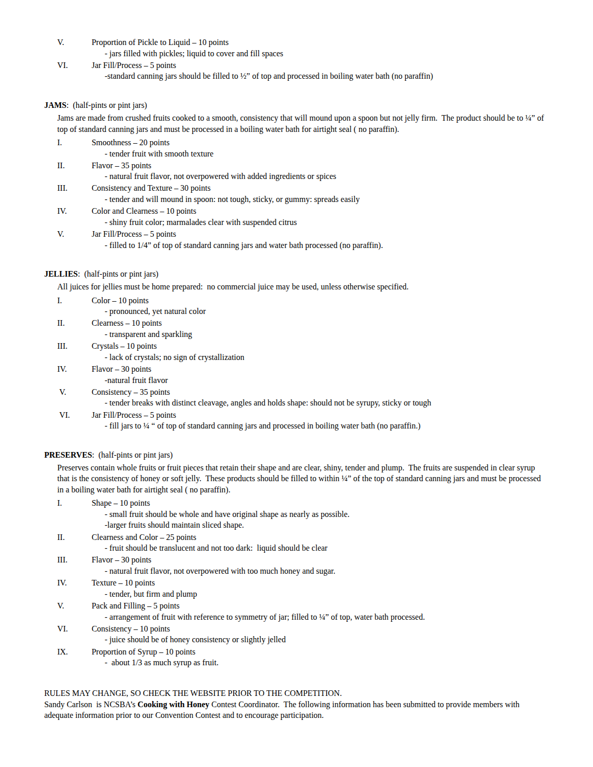V. Proportion of Pickle to Liquid – 10 points
- jars filled with pickles; liquid to cover and fill spaces
VI. Jar Fill/Process – 5 points
-standard canning jars should be filled to ½” of top and processed in boiling water bath (no paraffin)
JAMS: (half-pints or pint jars)
Jams are made from crushed fruits cooked to a smooth, consistency that will mound upon a spoon but not jelly firm. The product should be to ¼” of top of standard canning jars and must be processed in a boiling water bath for airtight seal ( no paraffin).
I. Smoothness – 20 points
- tender fruit with smooth texture
II. Flavor – 35 points
- natural fruit flavor, not overpowered with added ingredients or spices
III. Consistency and Texture – 30 points
- tender and will mound in spoon: not tough, sticky, or gummy: spreads easily
IV. Color and Clearness – 10 points
- shiny fruit color; marmalades clear with suspended citrus
V. Jar Fill/Process – 5 points
- filled to 1/4” of top of standard canning jars and water bath processed (no paraffin).
JELLIES: (half-pints or pint jars)
All juices for jellies must be home prepared: no commercial juice may be used, unless otherwise specified.
I. Color – 10 points
- pronounced, yet natural color
II. Clearness – 10 points
- transparent and sparkling
III. Crystals – 10 points
- lack of crystals; no sign of crystallization
IV. Flavor – 30 points
-natural fruit flavor
V. Consistency – 35 points
- tender breaks with distinct cleavage, angles and holds shape: should not be syrupy, sticky or tough
VI. Jar Fill/Process – 5 points
- fill jars to ¼ “ of top of standard canning jars and processed in boiling water bath (no paraffin.)
PRESERVES: (half-pints or pint jars)
Preserves contain whole fruits or fruit pieces that retain their shape and are clear, shiny, tender and plump. The fruits are suspended in clear syrup that is the consistency of honey or soft jelly. These products should be filled to within ¼” of the top of standard canning jars and must be processed in a boiling water bath for airtight seal ( no paraffin).
I. Shape – 10 points
- small fruit should be whole and have original shape as nearly as possible.
-larger fruits should maintain sliced shape.
II. Clearness and Color – 25 points
- fruit should be translucent and not too dark: liquid should be clear
III. Flavor – 30 points
- natural fruit flavor, not overpowered with too much honey and sugar.
IV. Texture – 10 points
- tender, but firm and plump
V. Pack and Filling – 5 points
- arrangement of fruit with reference to symmetry of jar; filled to ¼” of top, water bath processed.
VI. Consistency – 10 points
- juice should be of honey consistency or slightly jelled
IX. Proportion of Syrup – 10 points
- about 1/3 as much syrup as fruit.
RULES MAY CHANGE, SO CHECK THE WEBSITE PRIOR TO THE COMPETITION.
Sandy Carlson is NCSBA’s Cooking with Honey Contest Coordinator. The following information has been submitted to provide members with adequate information prior to our Convention Contest and to encourage participation.